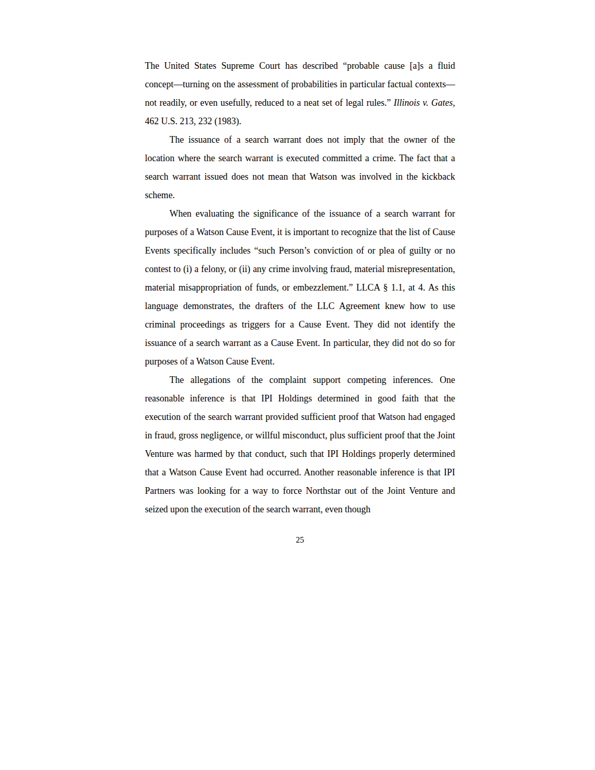The United States Supreme Court has described “probable cause [a]s a fluid concept—turning on the assessment of probabilities in particular factual contexts—not readily, or even usefully, reduced to a neat set of legal rules.” Illinois v. Gates, 462 U.S. 213, 232 (1983).
The issuance of a search warrant does not imply that the owner of the location where the search warrant is executed committed a crime. The fact that a search warrant issued does not mean that Watson was involved in the kickback scheme.
When evaluating the significance of the issuance of a search warrant for purposes of a Watson Cause Event, it is important to recognize that the list of Cause Events specifically includes “such Person’s conviction of or plea of guilty or no contest to (i) a felony, or (ii) any crime involving fraud, material misrepresentation, material misappropriation of funds, or embezzlement.” LLCA § 1.1, at 4. As this language demonstrates, the drafters of the LLC Agreement knew how to use criminal proceedings as triggers for a Cause Event. They did not identify the issuance of a search warrant as a Cause Event. In particular, they did not do so for purposes of a Watson Cause Event.
The allegations of the complaint support competing inferences. One reasonable inference is that IPI Holdings determined in good faith that the execution of the search warrant provided sufficient proof that Watson had engaged in fraud, gross negligence, or willful misconduct, plus sufficient proof that the Joint Venture was harmed by that conduct, such that IPI Holdings properly determined that a Watson Cause Event had occurred. Another reasonable inference is that IPI Partners was looking for a way to force Northstar out of the Joint Venture and seized upon the execution of the search warrant, even though
25